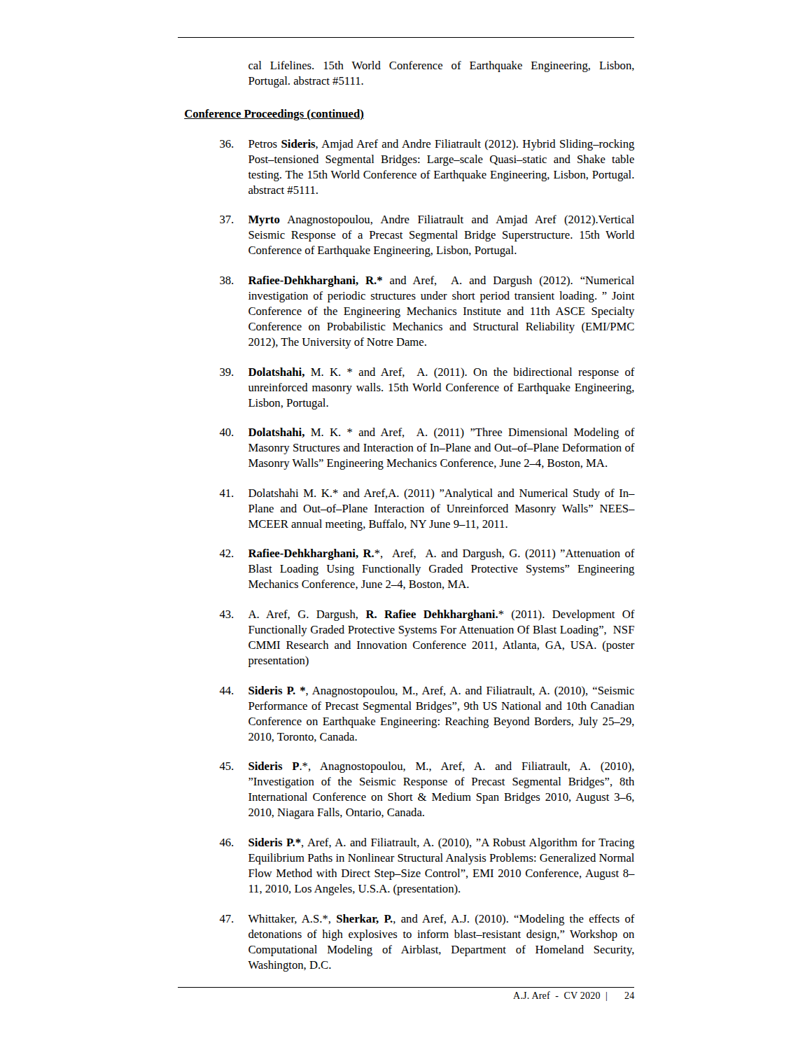cal Lifelines. 15th World Conference of Earthquake Engineering, Lisbon, Portugal. abstract #5111.
Conference Proceedings (continued)
36. Petros Sideris, Amjad Aref and Andre Filiatrault (2012). Hybrid Sliding–rocking Post–tensioned Segmental Bridges: Large–scale Quasi–static and Shake table testing. The 15th World Conference of Earthquake Engineering, Lisbon, Portugal. abstract #5111.
37. Myrto Anagnostopoulou, Andre Filiatrault and Amjad Aref (2012).Vertical Seismic Response of a Precast Segmental Bridge Superstructure. 15th World Conference of Earthquake Engineering, Lisbon, Portugal.
38. Rafiee-Dehkharghani, R.* and Aref, A. and Dargush (2012). “Numerical investigation of periodic structures under short period transient loading. ” Joint Conference of the Engineering Mechanics Institute and 11th ASCE Specialty Conference on Probabilistic Mechanics and Structural Reliability (EMI/PMC 2012), The University of Notre Dame.
39. Dolatshahi, M. K. * and Aref, A. (2011). On the bidirectional response of unreinforced masonry walls. 15th World Conference of Earthquake Engineering, Lisbon, Portugal.
40. Dolatshahi, M. K. * and Aref, A. (2011) ”Three Dimensional Modeling of Masonry Structures and Interaction of In–Plane and Out–of–Plane Deformation of Masonry Walls” Engineering Mechanics Conference, June 2–4, Boston, MA.
41. Dolatshahi M. K.* and Aref,A. (2011) ”Analytical and Numerical Study of In–Plane and Out–of–Plane Interaction of Unreinforced Masonry Walls” NEES–MCEER annual meeting, Buffalo, NY June 9–11, 2011.
42. Rafiee-Dehkharghani, R.*, Aref, A. and Dargush, G. (2011) ”Attenuation of Blast Loading Using Functionally Graded Protective Systems” Engineering Mechanics Conference, June 2–4, Boston, MA.
43. A. Aref, G. Dargush, R. Rafiee Dehkharghani.* (2011). Development Of Functionally Graded Protective Systems For Attenuation Of Blast Loading”, NSF CMMI Research and Innovation Conference 2011, Atlanta, GA, USA. (poster presentation)
44. Sideris P. *, Anagnostopoulou, M., Aref, A. and Filiatrault, A. (2010), “Seismic Performance of Precast Segmental Bridges”, 9th US National and 10th Canadian Conference on Earthquake Engineering: Reaching Beyond Borders, July 25–29, 2010, Toronto, Canada.
45. Sideris P.*, Anagnostopoulou, M., Aref, A. and Filiatrault, A. (2010), ”Investigation of the Seismic Response of Precast Segmental Bridges”, 8th International Conference on Short & Medium Span Bridges 2010, August 3–6, 2010, Niagara Falls, Ontario, Canada.
46. Sideris P.*, Aref, A. and Filiatrault, A. (2010), ”A Robust Algorithm for Tracing Equilibrium Paths in Nonlinear Structural Analysis Problems: Generalized Normal Flow Method with Direct Step–Size Control”, EMI 2010 Conference, August 8–11, 2010, Los Angeles, U.S.A. (presentation).
47. Whittaker, A.S.*, Sherkar, P., and Aref, A.J. (2010). “Modeling the effects of detonations of high explosives to inform blast–resistant design,” Workshop on Computational Modeling of Airblast, Department of Homeland Security, Washington, D.C.
A.J. Aref - CV 2020 |24